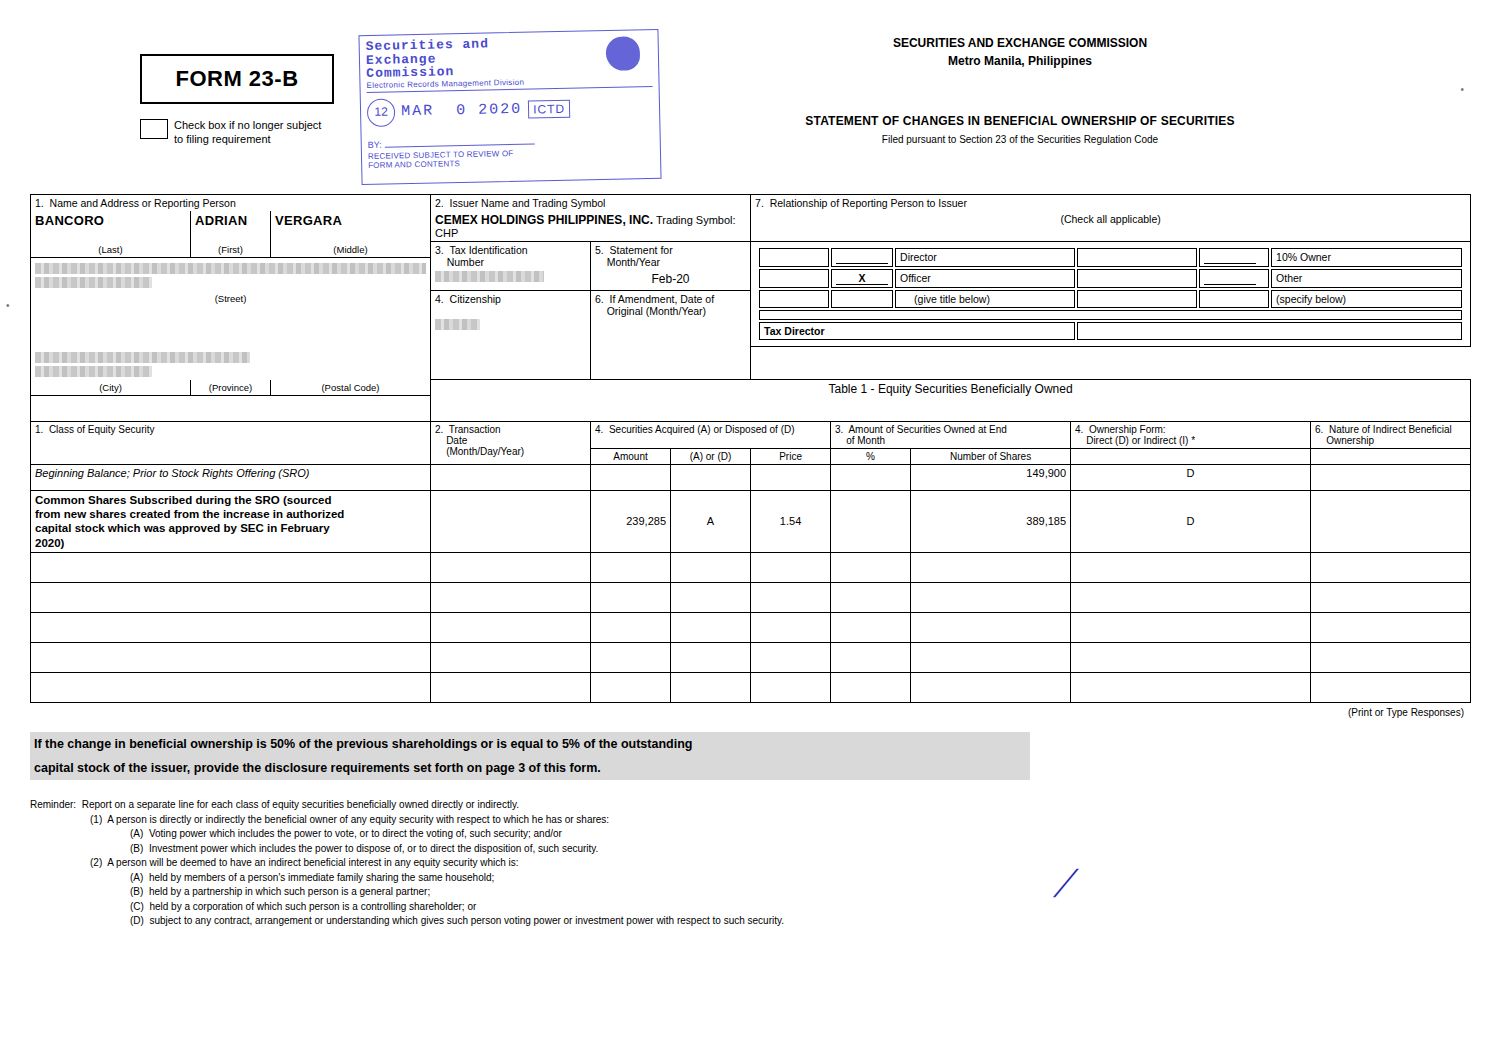FORM 23-B
Check box if no longer subject
to filing requirement
Securities and
Exchange
Commission
Electronic Records Management Division
12
MAR 0 2020
ICTD
BY:
RECEIVED SUBJECT TO REVIEW OF
FORM AND CONTENTS
SECURITIES AND EXCHANGE COMMISSION
Metro Manila, Philippines
STATEMENT OF CHANGES IN BENEFICIAL OWNERSHIP OF SECURITIES
Filed pursuant to Section 23 of the Securities Regulation Code
•
•
| 1. Name and Address or Reporting Person | 2. Issuer Name and Trading Symbol | 7. Relationship of Reporting Person to Issuer |
| BANCORO | ADRIAN | VERGARA | CEMEX HOLDINGS PHILIPPINES, INC. Trading Symbol: CHP | (Check all applicable) |
| (Last) | (First) | (Middle) | 3. Tax Identification Number | 5. Statement for Month/Year Feb-20 | / / / Director / / / 10% Owner / / / X / Officer / / / Other / / / / (give title below) / / / (specify below) / / Tax Director / / |
| (Street) | 4. Citizenship | 6. If Amendment, Date of Original (Month/Year) |
| (City) | (Province) | (Postal Code) | Table 1 - Equity Securities Beneficially Owned |
| 1. Class of Equity Security | 2. Transaction Date (Month/Day/Year) | 4. Securities Acquired (A) or Disposed of (D) | 3. Amount of Securities Owned at End of Month | 4. Ownership Form: Direct (D) or Indirect (I) * | 6. Nature of Indirect Beneficial Ownership |
| Amount | (A) or (D) | Price | % | Number of Shares | | |
| Beginning Balance; Prior to Stock Rights Offering (SRO) | | | | | | 149,900 | D | |
| Common Shares Subscribed during the SRO (sourced from new shares created from the increase in authorized capital stock which was approved by SEC in February 2020) | | 239,285 | A | 1.54 | | 389,185 | D | |
(Print or Type Responses)
If the change in beneficial ownership is 50% of the previous shareholdings or is equal to 5% of the outstanding capital stock of the issuer, provide the disclosure requirements set forth on page 3 of this form.
Reminder: Report on a separate line for each class of equity securities beneficially owned directly or indirectly.
(1) A person is directly or indirectly the beneficial owner of any equity security with respect to which he has or shares:
(A) Voting power which includes the power to vote, or to direct the voting of, such security; and/or
(B) Investment power which includes the power to dispose of, or to direct the disposition of, such security.
(2) A person will be deemed to have an indirect beneficial interest in any equity security which is:
(A) held by members of a person's immediate family sharing the same household;
(B) held by a partnership in which such person is a general partner;
(C) held by a corporation of which such person is a controlling shareholder; or
(D) subject to any contract, arrangement or understanding which gives such person voting power or investment power with respect to such security.
⁄